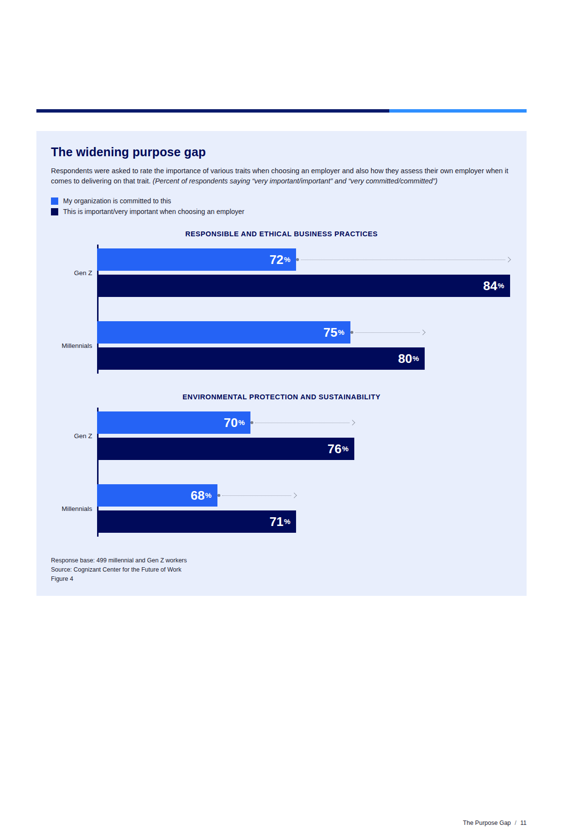The widening purpose gap
Respondents were asked to rate the importance of various traits when choosing an employer and also how they assess their own employer when it comes to delivering on that trait. (Percent of respondents saying “very important/important” and “very committed/committed”)
My organization is committed to this
This is important/very important when choosing an employer
Responsible and ethical business practices
Gen Z
72%
84%
Millennials
75%
80%
Environmental protection and sustainability
Gen Z
70%
76%
Millennials
68%
71%
Response base: 499 millennial and Gen Z workers
Source: Cognizant Center for the Future of Work
Figure 4
The Purpose Gap/11